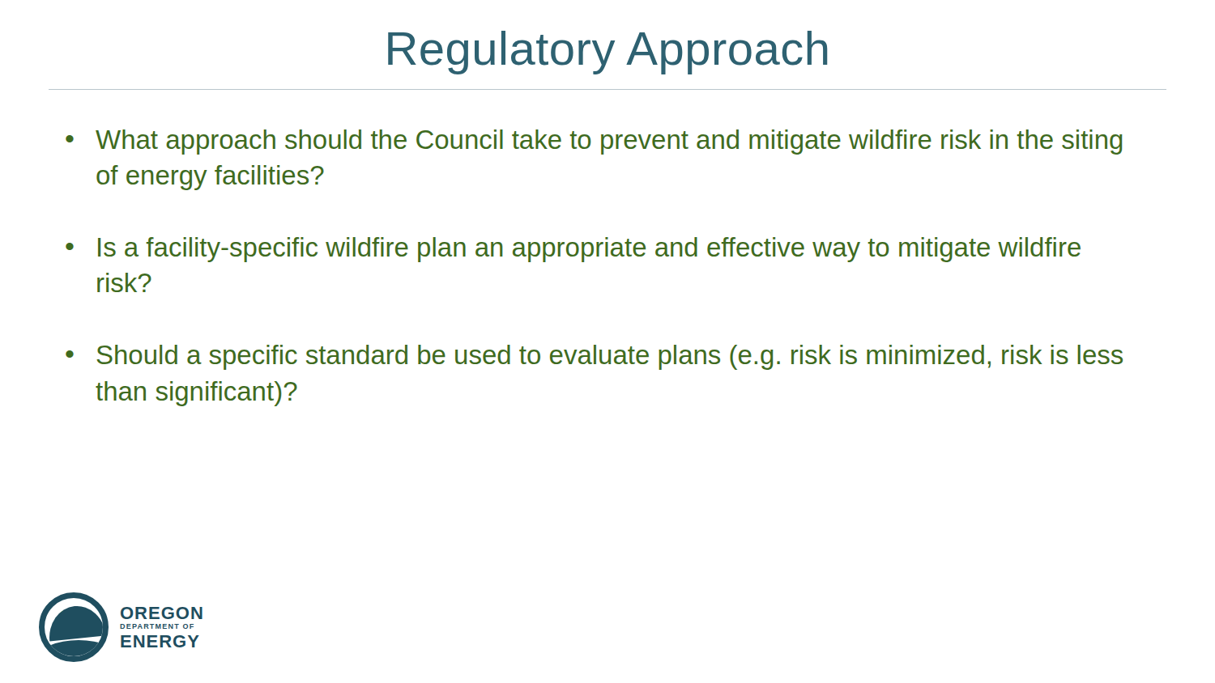Regulatory Approach
What approach should the Council take to prevent and mitigate wildfire risk in the siting of energy facilities?
Is a facility-specific wildfire plan an appropriate and effective way to mitigate wildfire risk?
Should a specific standard be used to evaluate plans (e.g. risk is minimized, risk is less than significant)?
OREGON
DEPARTMENT OF
ENERGY